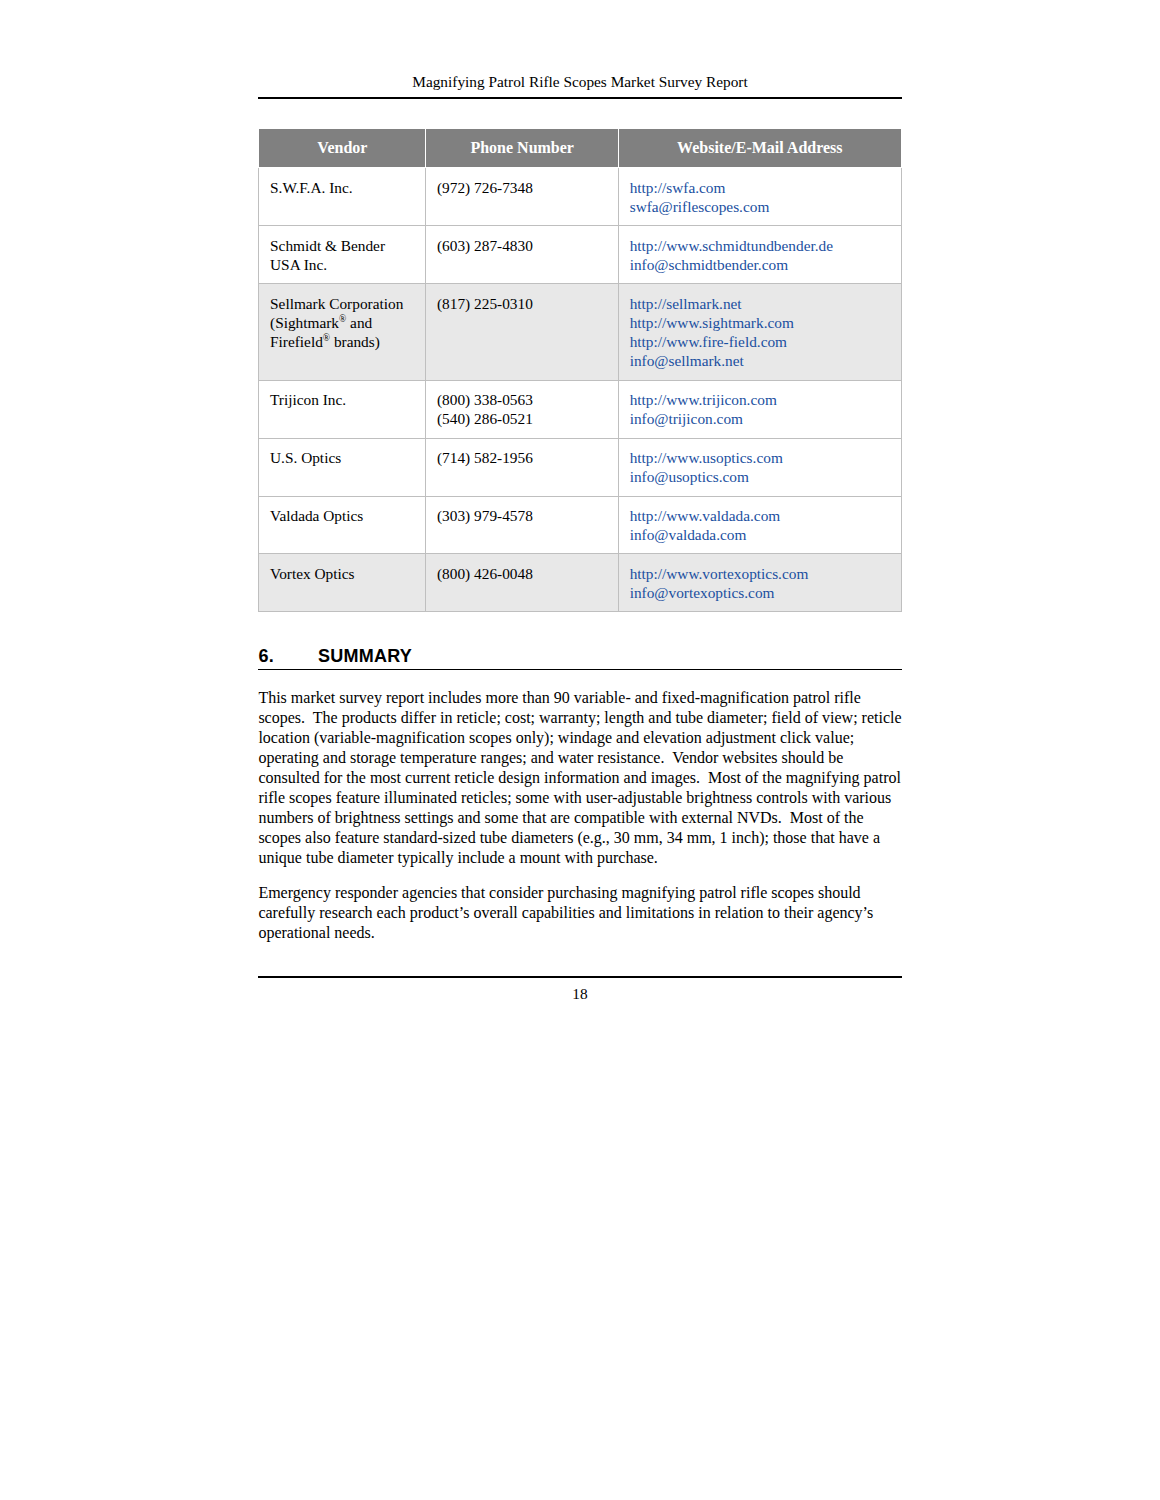Magnifying Patrol Rifle Scopes Market Survey Report
| Vendor | Phone Number | Website/E-Mail Address |
| --- | --- | --- |
| S.W.F.A. Inc. | (972) 726-7348 | http://swfa.com swfa@riflescopes.com |
| Schmidt & Bender USA Inc. | (603) 287-4830 | http://www.schmidtundbender.de info@schmidtbender.com |
| Sellmark Corporation (Sightmark ® and Firefield ® brands) | (817) 225-0310 | http://sellmark.net http://www.sightmark.com http://www.fire-field.com info@sellmark.net |
| Trijicon Inc. | (800) 338-0563 (540) 286-0521 | http://www.trijicon.com info@trijicon.com |
| U.S. Optics | (714) 582-1956 | http://www.usoptics.com info@usoptics.com |
| Valdada Optics | (303) 979-4578 | http://www.valdada.com info@valdada.com |
| Vortex Optics | (800) 426-0048 | http://www.vortexoptics.com info@vortexoptics.com |
6. SUMMARY
This market survey report includes more than 90 variable- and fixed-magnification patrol rifle scopes. The products differ in reticle; cost; warranty; length and tube diameter; field of view; reticle location (variable-magnification scopes only); windage and elevation adjustment click value; operating and storage temperature ranges; and water resistance. Vendor websites should be consulted for the most current reticle design information and images. Most of the magnifying patrol rifle scopes feature illuminated reticles; some with user-adjustable brightness controls with various numbers of brightness settings and some that are compatible with external NVDs. Most of the scopes also feature standard-sized tube diameters (e.g., 30 mm, 34 mm, 1 inch); those that have a unique tube diameter typically include a mount with purchase.
Emergency responder agencies that consider purchasing magnifying patrol rifle scopes should carefully research each product’s overall capabilities and limitations in relation to their agency’s operational needs.
18